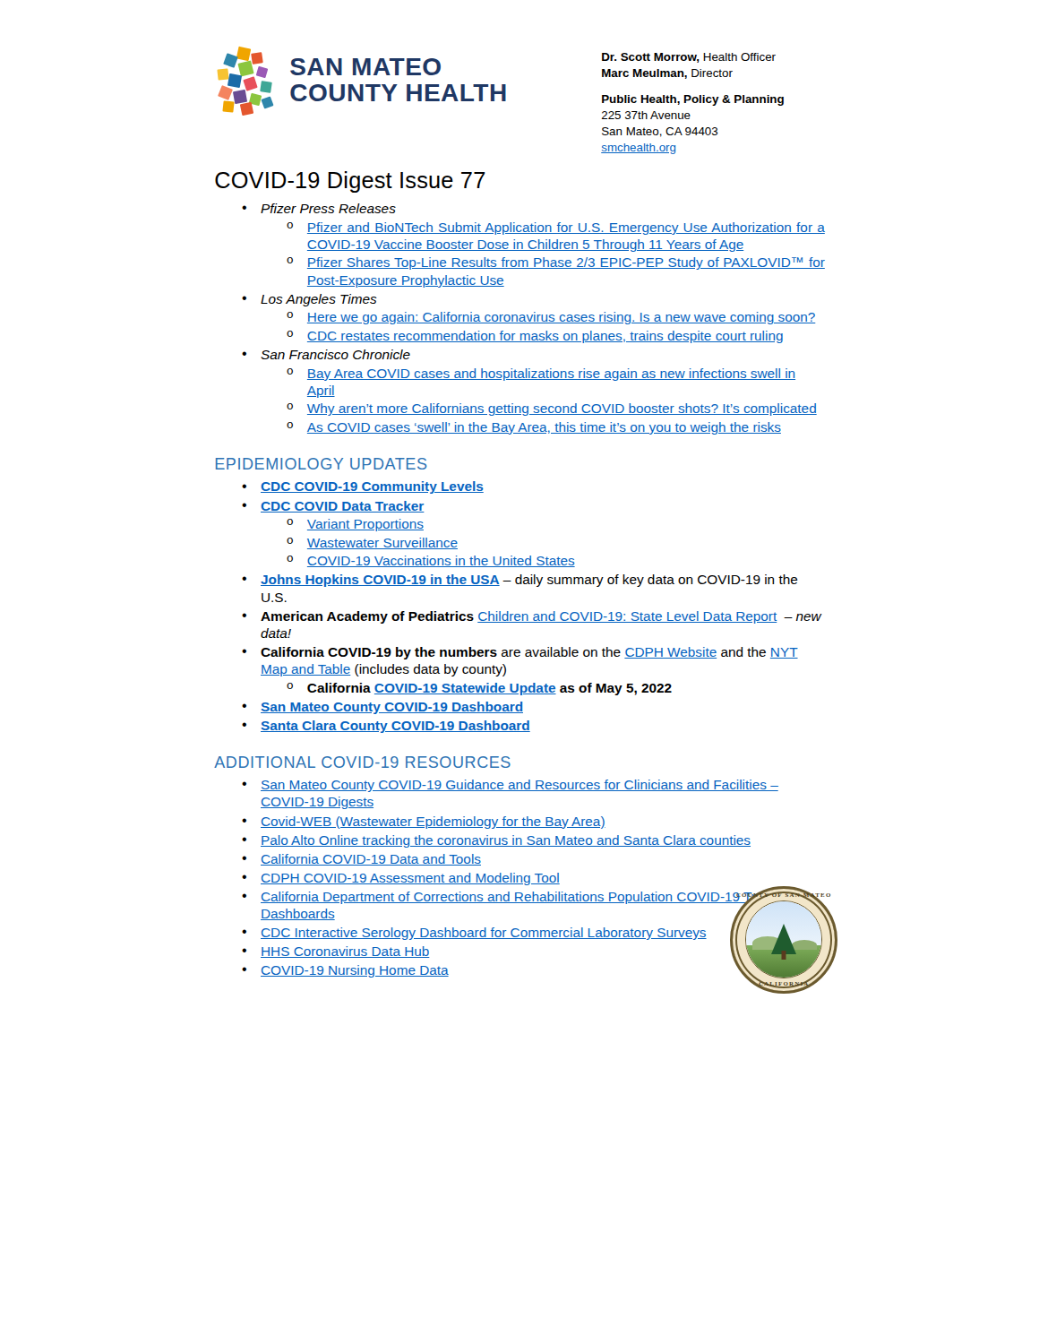San Mateo
County Health
Dr. Scott Morrow, Health Officer
Marc Meulman, Director
Public Health, Policy & Planning
225 37th Avenue
San Mateo, CA 94403
smchealth.org
COVID-19 Digest Issue 77
Pfizer Press Releases
Pfizer and BioNTech Submit Application for U.S. Emergency Use Authorization for a COVID-19 Vaccine Booster Dose in Children 5 Through 11 Years of Age
Pfizer Shares Top-Line Results from Phase 2/3 EPIC-PEP Study of PAXLOVID™ for Post-Exposure Prophylactic Use
Los Angeles Times
Here we go again: California coronavirus cases rising. Is a new wave coming soon?
CDC restates recommendation for masks on planes, trains despite court ruling
San Francisco Chronicle
Bay Area COVID cases and hospitalizations rise again as new infections swell in April
Why aren’t more Californians getting second COVID booster shots? It’s complicated
As COVID cases ‘swell’ in the Bay Area, this time it’s on you to weigh the risks
Epidemiology Updates
CDC COVID-19 Community Levels
CDC COVID Data Tracker
Variant Proportions
Wastewater Surveillance
COVID-19 Vaccinations in the United States
Johns Hopkins COVID-19 in the USA – daily summary of key data on COVID-19 in the U.S.
American Academy of Pediatrics Children and COVID-19: State Level Data Report – new data!
California COVID-19 by the numbers are available on the CDPH Website and the NYT Map and Table (includes data by county)
California COVID-19 Statewide Update as of May 5, 2022
San Mateo County COVID-19 Dashboard
Santa Clara County COVID-19 Dashboard
Additional COVID-19 Resources
San Mateo County COVID-19 Guidance and Resources for Clinicians and Facilities – COVID-19 Digests
Covid-WEB (Wastewater Epidemiology for the Bay Area)
Palo Alto Online tracking the coronavirus in San Mateo and Santa Clara counties
California COVID-19 Data and Tools
CDPH COVID-19 Assessment and Modeling Tool
California Department of Corrections and Rehabilitations Population COVID-19 Tracking Dashboards
CDC Interactive Serology Dashboard for Commercial Laboratory Surveys
HHS Coronavirus Data Hub
COVID-19 Nursing Home Data
COUNTY OF SAN MATEO
CALIFORNIA